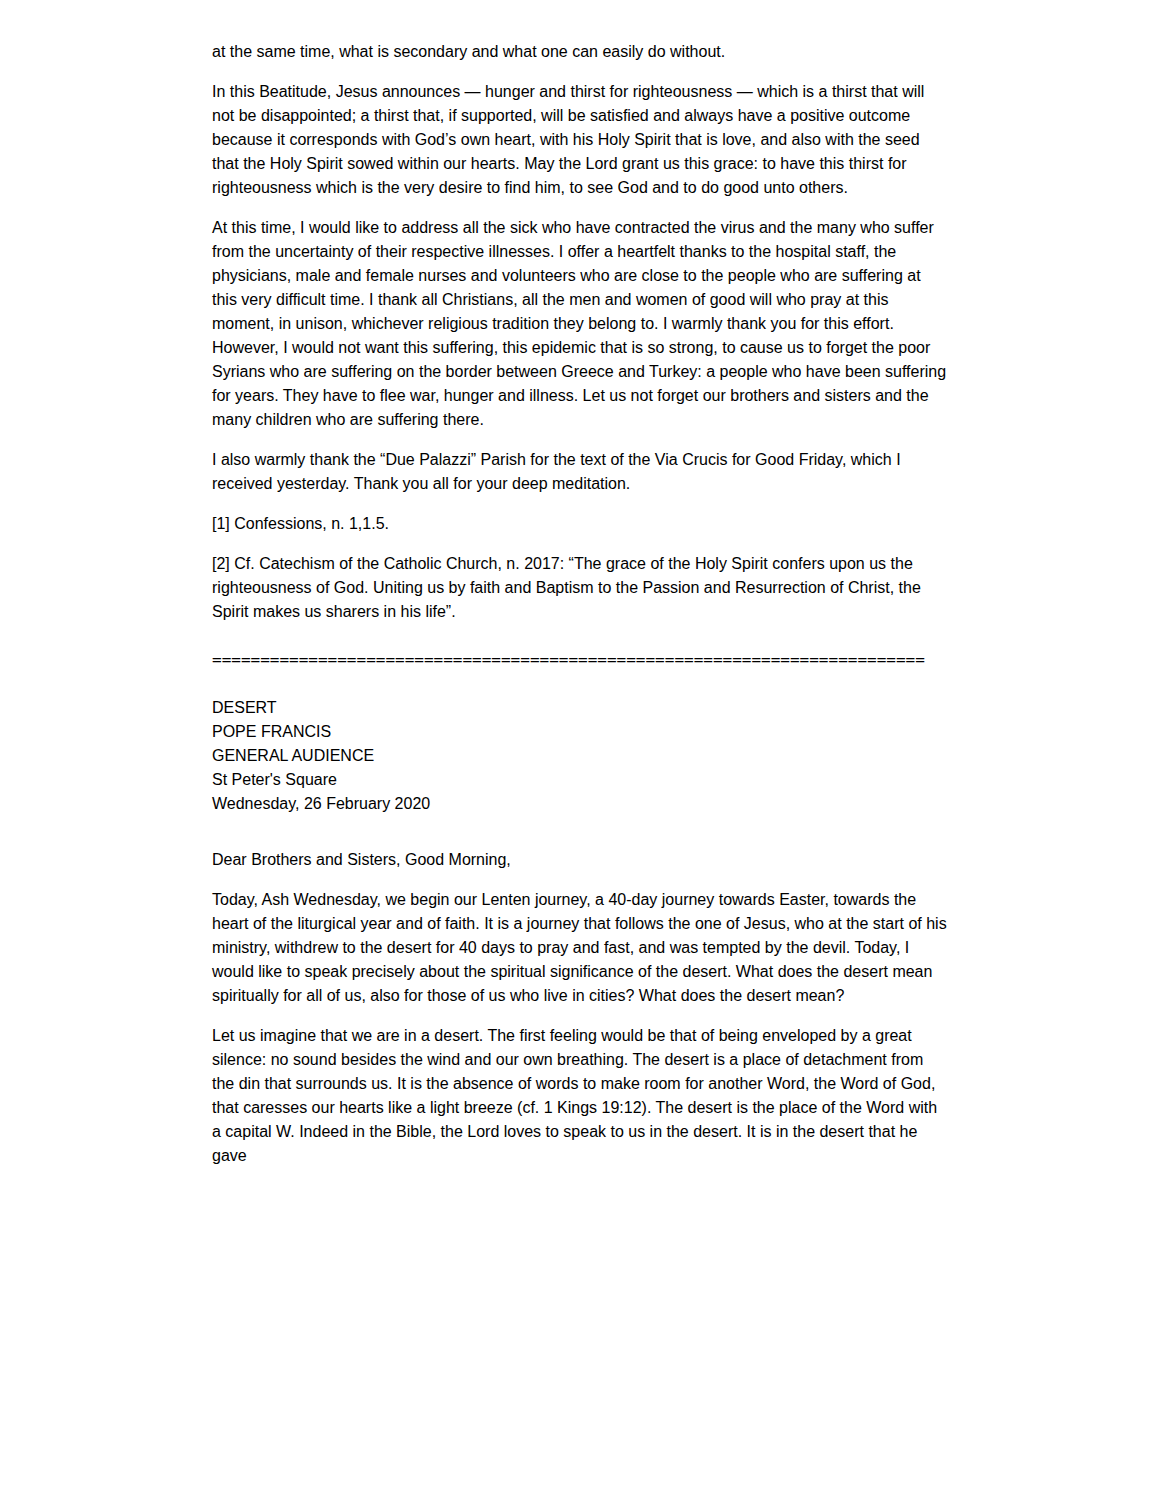at the same time, what is secondary and what one can easily do without.
In this Beatitude, Jesus announces — hunger and thirst for righteousness — which is a thirst that will not be disappointed; a thirst that, if supported, will be satisfied and always have a positive outcome because it corresponds with God’s own heart, with his Holy Spirit that is love, and also with the seed that the Holy Spirit sowed within our hearts. May the Lord grant us this grace: to have this thirst for righteousness which is the very desire to find him, to see God and to do good unto others.
At this time, I would like to address all the sick who have contracted the virus and the many who suffer from the uncertainty of their respective illnesses. I offer a heartfelt thanks to the hospital staff, the physicians, male and female nurses and volunteers who are close to the people who are suffering at this very difficult time. I thank all Christians, all the men and women of good will who pray at this moment, in unison, whichever religious tradition they belong to. I warmly thank you for this effort. However, I would not want this suffering, this epidemic that is so strong, to cause us to forget the poor Syrians who are suffering on the border between Greece and Turkey: a people who have been suffering for years. They have to flee war, hunger and illness. Let us not forget our brothers and sisters and the many children who are suffering there.
I also warmly thank the “Due Palazzi” Parish for the text of the Via Crucis for Good Friday, which I received yesterday. Thank you all for your deep meditation.
[1] Confessions, n. 1,1.5.
[2] Cf. Catechism of the Catholic Church, n. 2017: “The grace of the Holy Spirit confers upon us the righteousness of God. Uniting us by faith and Baptism to the Passion and Resurrection of Christ, the Spirit makes us sharers in his life”.
==========================================================================
DESERT
POPE FRANCIS
GENERAL AUDIENCE
St Peter's Square
Wednesday, 26 February 2020
Dear Brothers and Sisters, Good Morning,
Today, Ash Wednesday, we begin our Lenten journey, a 40-day journey towards Easter, towards the heart of the liturgical year and of faith. It is a journey that follows the one of Jesus, who at the start of his ministry, withdrew to the desert for 40 days to pray and fast, and was tempted by the devil. Today, I would like to speak precisely about the spiritual significance of the desert. What does the desert mean spiritually for all of us, also for those of us who live in cities? What does the desert mean?
Let us imagine that we are in a desert. The first feeling would be that of being enveloped by a great silence: no sound besides the wind and our own breathing. The desert is a place of detachment from the din that surrounds us. It is the absence of words to make room for another Word, the Word of God, that caresses our hearts like a light breeze (cf. 1 Kings 19:12). The desert is the place of the Word with a capital W. Indeed in the Bible, the Lord loves to speak to us in the desert. It is in the desert that he gave